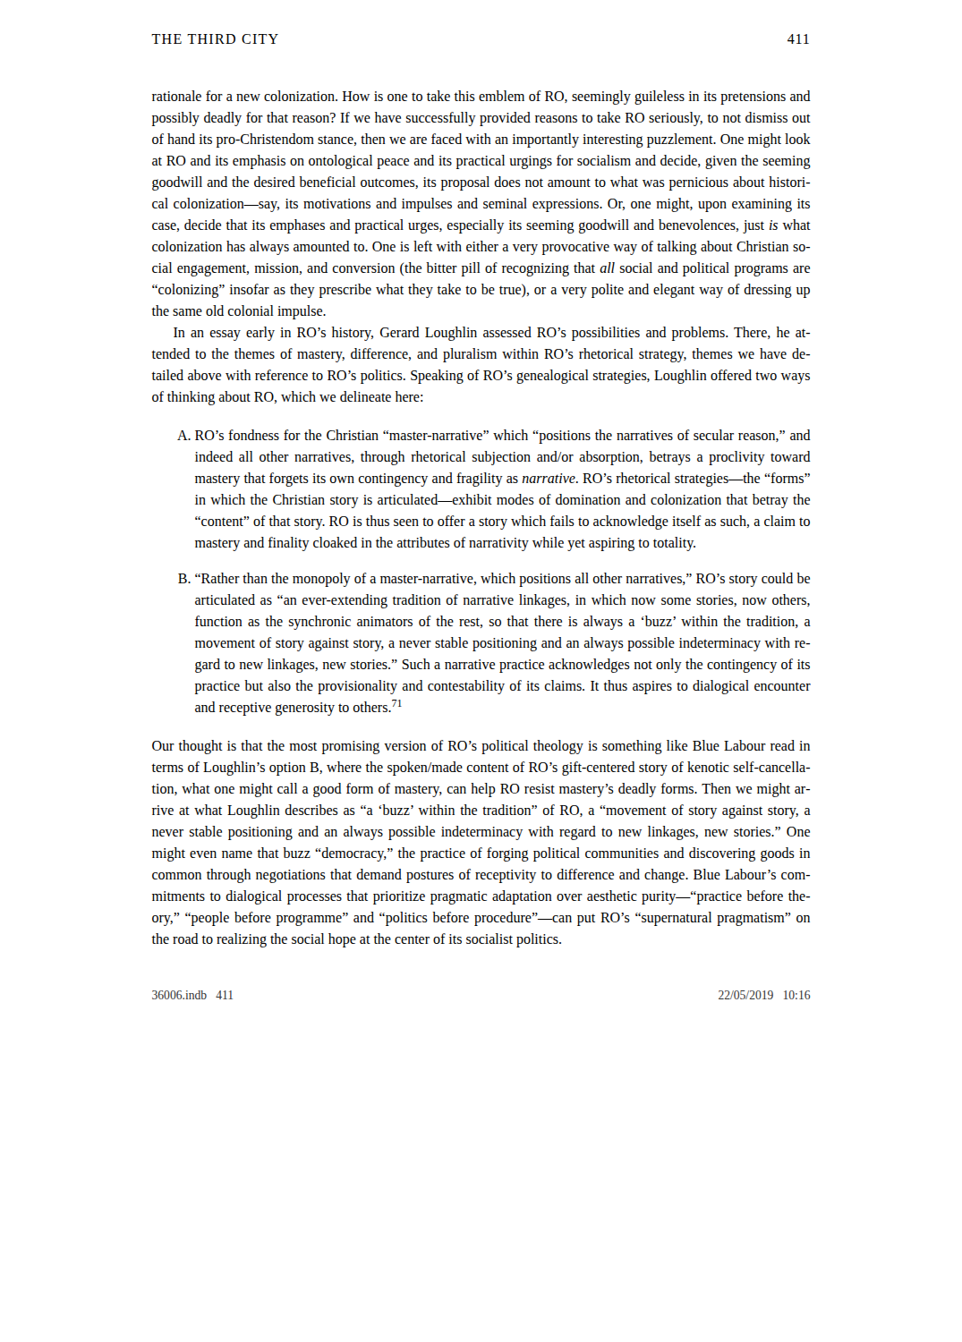The Third City 411
rationale for a new colonization. How is one to take this emblem of RO, seemingly guileless in its pretensions and possibly deadly for that reason? If we have successfully provided reasons to take RO seriously, to not dismiss out of hand its pro-Christendom stance, then we are faced with an importantly interesting puzzlement. One might look at RO and its emphasis on ontological peace and its practical urgings for socialism and decide, given the seeming goodwill and the desired beneficial outcomes, its proposal does not amount to what was pernicious about historical colonization—say, its motivations and impulses and seminal expressions. Or, one might, upon examining its case, decide that its emphases and practical urges, especially its seeming goodwill and benevolences, just is what colonization has always amounted to. One is left with either a very provocative way of talking about Christian social engagement, mission, and conversion (the bitter pill of recognizing that all social and political programs are “colonizing” insofar as they prescribe what they take to be true), or a very polite and elegant way of dressing up the same old colonial impulse.
In an essay early in RO’s history, Gerard Loughlin assessed RO’s possibilities and problems. There, he attended to the themes of mastery, difference, and pluralism within RO’s rhetorical strategy, themes we have detailed above with reference to RO’s politics. Speaking of RO’s genealogical strategies, Loughlin offered two ways of thinking about RO, which we delineate here:
RO’s fondness for the Christian “master-narrative” which “positions the narratives of secular reason,” and indeed all other narratives, through rhetorical subjection and/or absorption, betrays a proclivity toward mastery that forgets its own contingency and fragility as narrative. RO’s rhetorical strategies—the “forms” in which the Christian story is articulated—exhibit modes of domination and colonization that betray the “content” of that story. RO is thus seen to offer a story which fails to acknowledge itself as such, a claim to mastery and finality cloaked in the attributes of narrativity while yet aspiring to totality.
“Rather than the monopoly of a master-narrative, which positions all other narratives,” RO’s story could be articulated as “an ever-extending tradition of narrative linkages, in which now some stories, now others, function as the synchronic animators of the rest, so that there is always a ‘buzz’ within the tradition, a movement of story against story, a never stable positioning and an always possible indeterminacy with regard to new linkages, new stories.” Such a narrative practice acknowledges not only the contingency of its practice but also the provisionality and contestability of its claims. It thus aspires to dialogical encounter and receptive generosity to others.71
Our thought is that the most promising version of RO’s political theology is something like Blue Labour read in terms of Loughlin’s option B, where the spoken/made content of RO’s gift-centered story of kenotic self-cancellation, what one might call a good form of mastery, can help RO resist mastery’s deadly forms. Then we might arrive at what Loughlin describes as “a ‘buzz’ within the tradition” of RO, a “movement of story against story, a never stable positioning and an always possible indeterminacy with regard to new linkages, new stories.” One might even name that buzz “democracy,” the practice of forging political communities and discovering goods in common through negotiations that demand postures of receptivity to difference and change. Blue Labour’s commitments to dialogical processes that prioritize pragmatic adaptation over aesthetic purity—“practice before theory,” “people before programme” and “politics before procedure”—can put RO’s “supernatural pragmatism” on the road to realizing the social hope at the center of its socialist politics.
36006.indb 411 22/05/2019 10:16